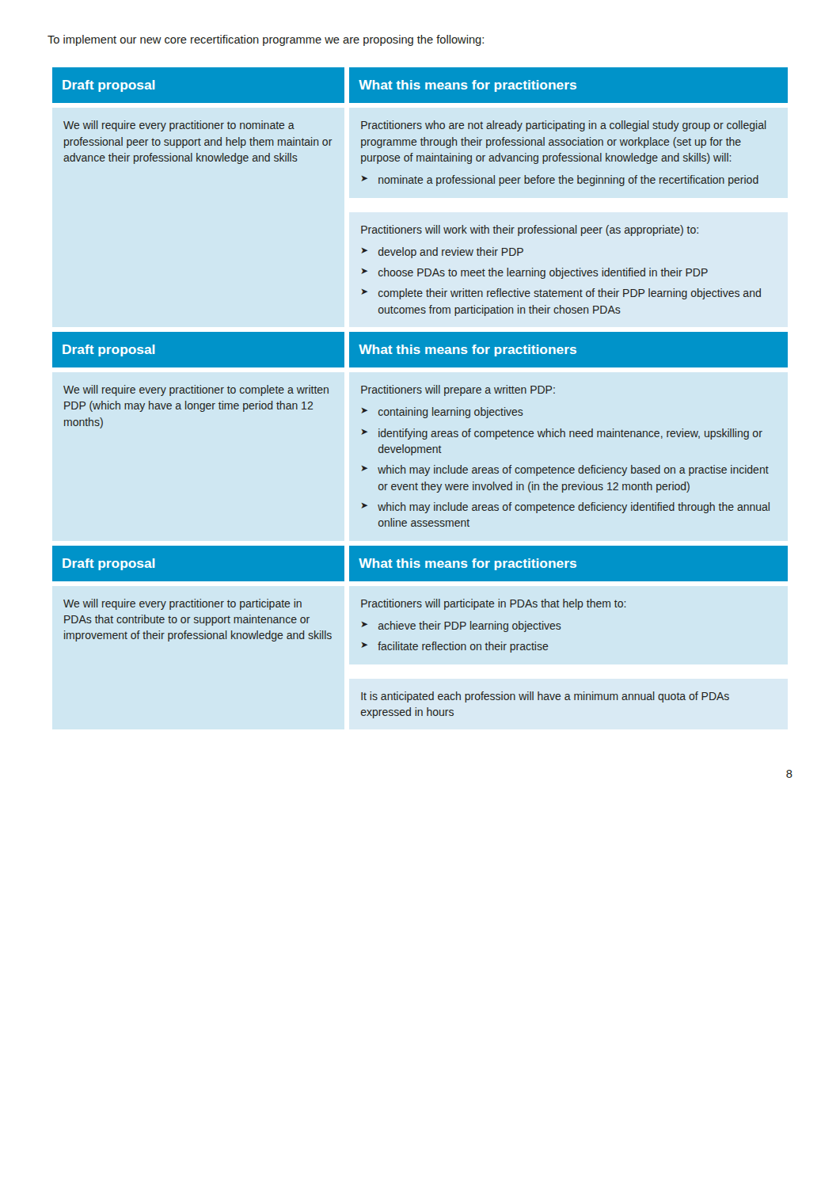To implement our new core recertification programme we are proposing the following:
| Draft proposal | What this means for practitioners |
| --- | --- |
| We will require every practitioner to nominate a professional peer to support and help them maintain or advance their professional knowledge and skills | Practitioners who are not already participating in a collegial study group or collegial programme through their professional association or workplace (set up for the purpose of maintaining or advancing professional knowledge and skills) will: nominate a professional peer before the beginning of the recertification period |
| Practitioners will work with their professional peer (as appropriate) to: develop and review their PDP choose PDAs to meet the learning objectives identified in their PDP complete their written reflective statement of their PDP learning objectives and outcomes from participation in their chosen PDAs |
| Draft proposal | What this means for practitioners |
| We will require every practitioner to complete a written PDP (which may have a longer time period than 12 months) | Practitioners will prepare a written PDP: containing learning objectives identifying areas of competence which need maintenance, review, upskilling or development which may include areas of competence deficiency based on a practise incident or event they were involved in (in the previous 12 month period) which may include areas of competence deficiency identified through the annual online assessment |
| Draft proposal | What this means for practitioners |
| We will require every practitioner to participate in PDAs that contribute to or support maintenance or improvement of their professional knowledge and skills | Practitioners will participate in PDAs that help them to: achieve their PDP learning objectives facilitate reflection on their practise |
| It is anticipated each profession will have a minimum annual quota of PDAs expressed in hours |
8